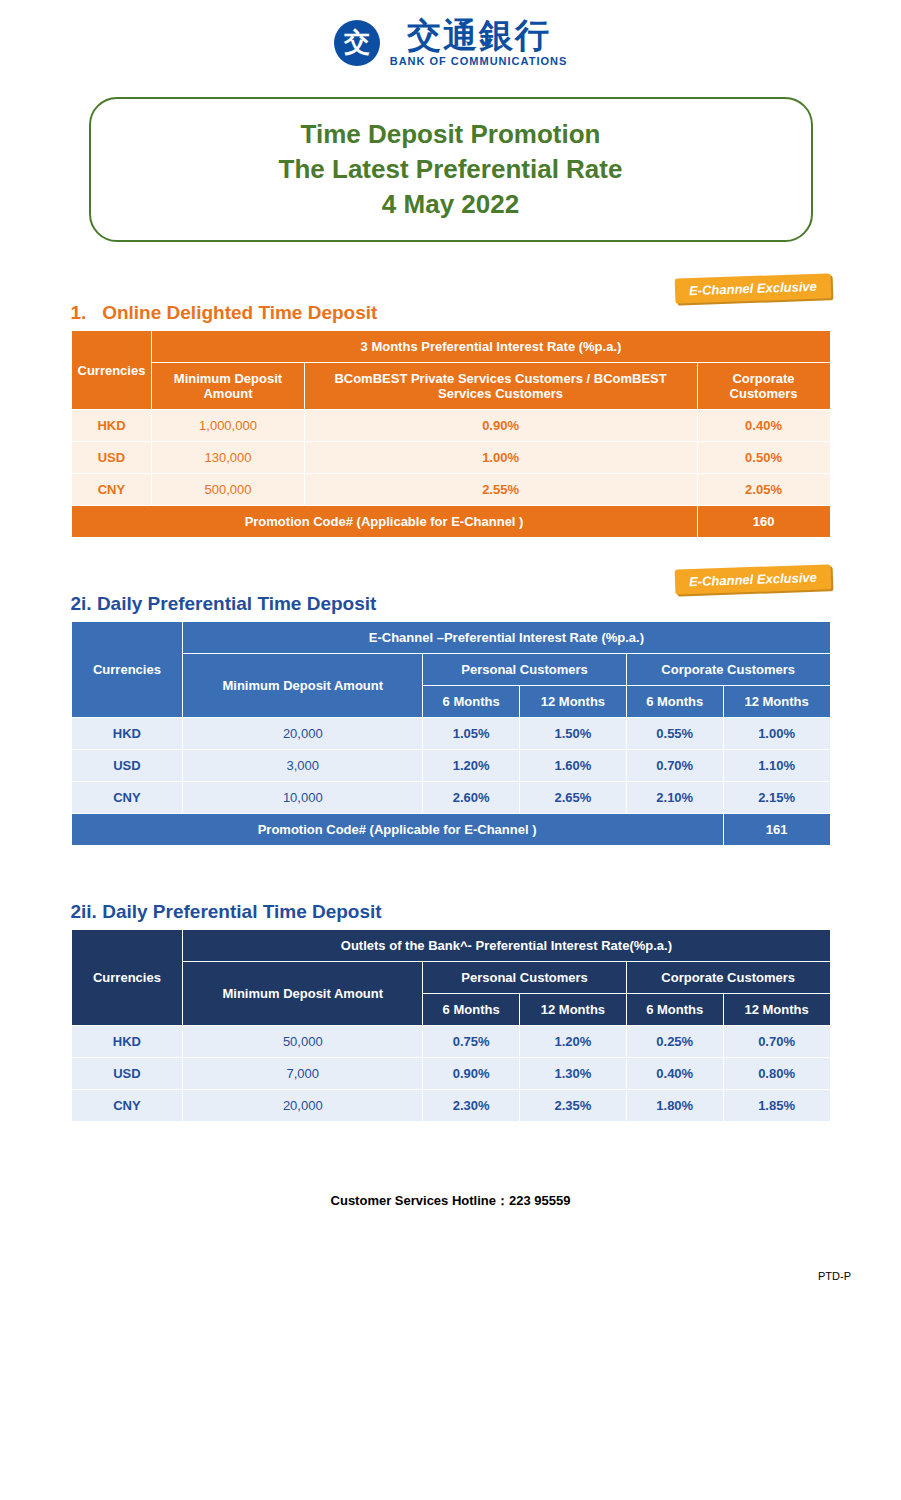交
交通銀行
BANK OF COMMUNICATIONS
Time Deposit Promotion
The Latest Preferential Rate
4 May 2022
E-Channel Exclusive
1. Online Delighted Time Deposit
| Currencies | 3 Months Preferential Interest Rate (%p.a.) |
| --- | --- |
| Minimum Deposit Amount | BComBEST Private Services Customers / BComBEST Services Customers | Corporate Customers |
| HKD | 1,000,000 | 0.90% | 0.40% |
| USD | 130,000 | 1.00% | 0.50% |
| CNY | 500,000 | 2.55% | 2.05% |
| Promotion Code# (Applicable for E-Channel ) | 160 |
E-Channel Exclusive
2i. Daily Preferential Time Deposit
| Currencies | E-Channel –Preferential Interest Rate (%p.a.) |
| --- | --- |
| Minimum Deposit Amount | Personal Customers | Corporate Customers |
| 6 Months | 12 Months | 6 Months | 12 Months |
| HKD | 20,000 | 1.05% | 1.50% | 0.55% | 1.00% |
| USD | 3,000 | 1.20% | 1.60% | 0.70% | 1.10% |
| CNY | 10,000 | 2.60% | 2.65% | 2.10% | 2.15% |
| Promotion Code# (Applicable for E-Channel ) | 161 |
2ii. Daily Preferential Time Deposit
| Currencies | Outlets of the Bank^- Preferential Interest Rate(%p.a.) |
| --- | --- |
| Minimum Deposit Amount | Personal Customers | Corporate Customers |
| 6 Months | 12 Months | 6 Months | 12 Months |
| HKD | 50,000 | 0.75% | 1.20% | 0.25% | 0.70% |
| USD | 7,000 | 0.90% | 1.30% | 0.40% | 0.80% |
| CNY | 20,000 | 2.30% | 2.35% | 1.80% | 1.85% |
Customer Services Hotline：223 95559
PTD-P